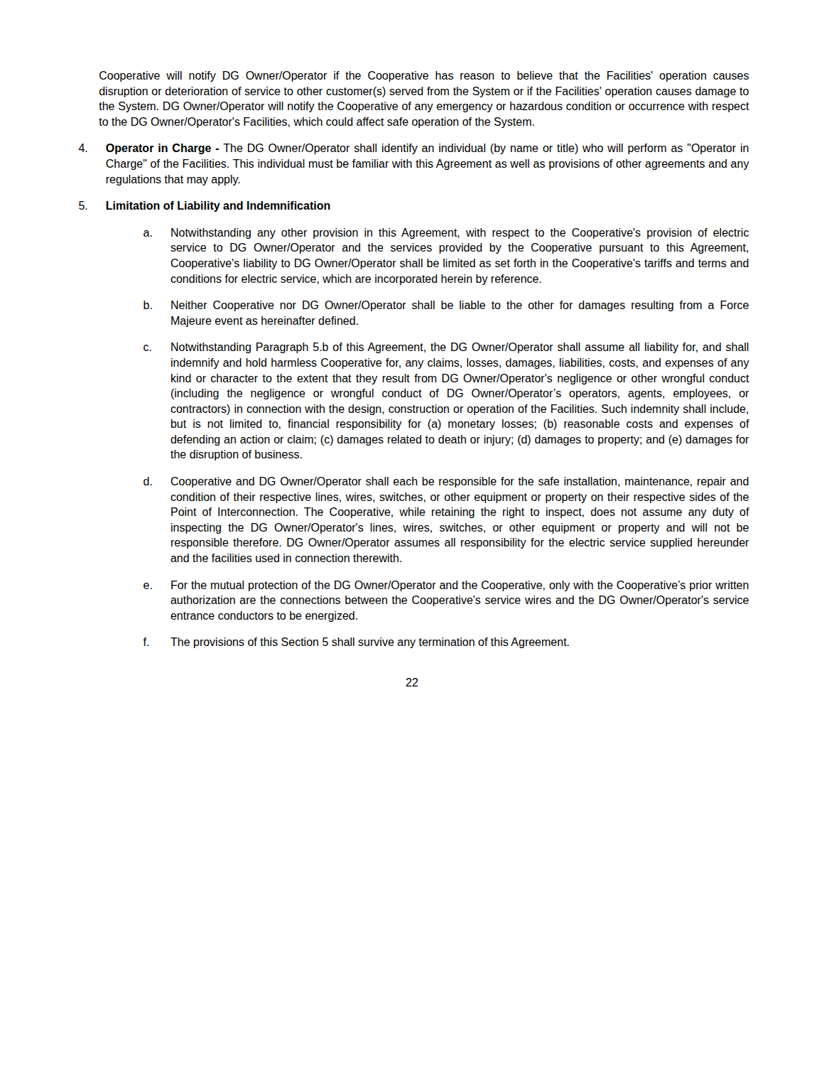Cooperative will notify DG Owner/Operator if the Cooperative has reason to believe that the Facilities' operation causes disruption or deterioration of service to other customer(s) served from the System or if the Facilities' operation causes damage to the System. DG Owner/Operator will notify the Cooperative of any emergency or hazardous condition or occurrence with respect to the DG Owner/Operator's Facilities, which could affect safe operation of the System.
Operator in Charge - The DG Owner/Operator shall identify an individual (by name or title) who will perform as "Operator in Charge" of the Facilities. This individual must be familiar with this Agreement as well as provisions of other agreements and any regulations that may apply.
Limitation of Liability and Indemnification
Notwithstanding any other provision in this Agreement, with respect to the Cooperative's provision of electric service to DG Owner/Operator and the services provided by the Cooperative pursuant to this Agreement, Cooperative's liability to DG Owner/Operator shall be limited as set forth in the Cooperative's tariffs and terms and conditions for electric service, which are incorporated herein by reference.
Neither Cooperative nor DG Owner/Operator shall be liable to the other for damages resulting from a Force Majeure event as hereinafter defined.
Notwithstanding Paragraph 5.b of this Agreement, the DG Owner/Operator shall assume all liability for, and shall indemnify and hold harmless Cooperative for, any claims, losses, damages, liabilities, costs, and expenses of any kind or character to the extent that they result from DG Owner/Operator's negligence or other wrongful conduct (including the negligence or wrongful conduct of DG Owner/Operator’s operators, agents, employees, or contractors) in connection with the design, construction or operation of the Facilities. Such indemnity shall include, but is not limited to, financial responsibility for (a) monetary losses; (b) reasonable costs and expenses of defending an action or claim; (c) damages related to death or injury; (d) damages to property; and (e) damages for the disruption of business.
Cooperative and DG Owner/Operator shall each be responsible for the safe installation, maintenance, repair and condition of their respective lines, wires, switches, or other equipment or property on their respective sides of the Point of Interconnection. The Cooperative, while retaining the right to inspect, does not assume any duty of inspecting the DG Owner/Operator's lines, wires, switches, or other equipment or property and will not be responsible therefore. DG Owner/Operator assumes all responsibility for the electric service supplied hereunder and the facilities used in connection therewith.
For the mutual protection of the DG Owner/Operator and the Cooperative, only with the Cooperative’s prior written authorization are the connections between the Cooperative's service wires and the DG Owner/Operator's service entrance conductors to be energized.
The provisions of this Section 5 shall survive any termination of this Agreement.
22